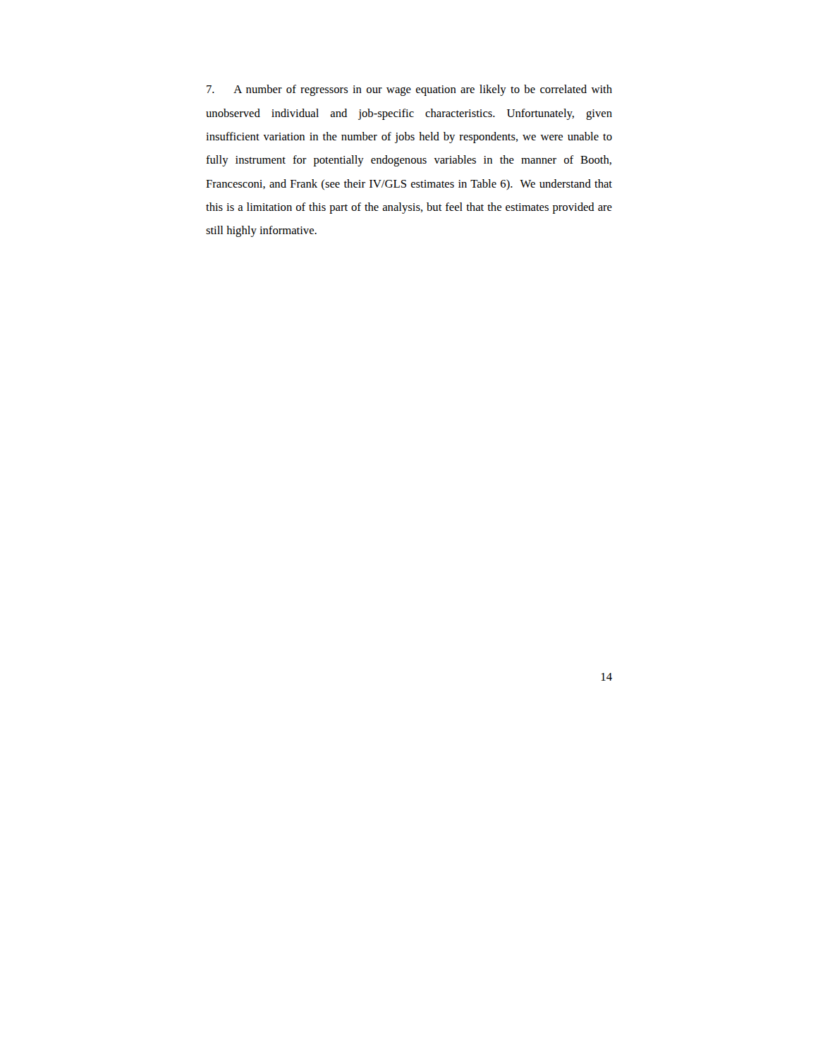7. A number of regressors in our wage equation are likely to be correlated with unobserved individual and job-specific characteristics. Unfortunately, given insufficient variation in the number of jobs held by respondents, we were unable to fully instrument for potentially endogenous variables in the manner of Booth, Francesconi, and Frank (see their IV/GLS estimates in Table 6). We understand that this is a limitation of this part of the analysis, but feel that the estimates provided are still highly informative.
14